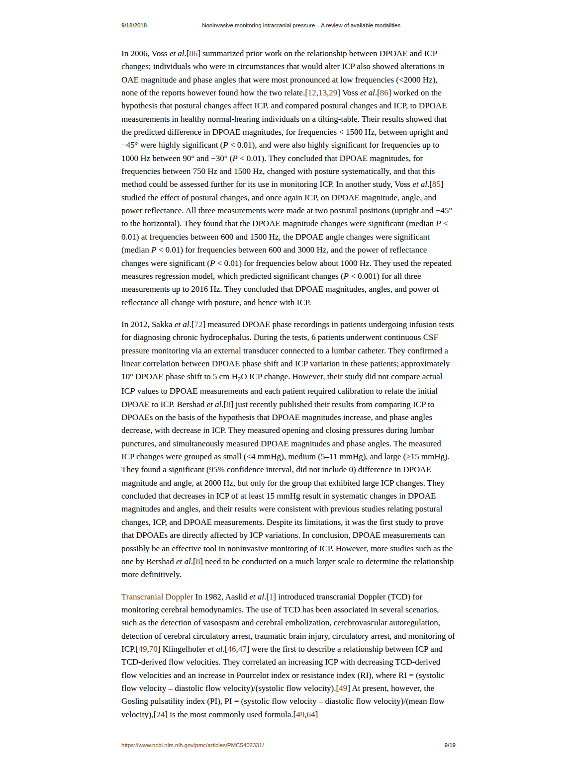9/18/2018
Noninvasive monitoring intracranial pressure – A review of available modalities
In 2006, Voss et al.[86] summarized prior work on the relationship between DPOAE and ICP changes; individuals who were in circumstances that would alter ICP also showed alterations in OAE magnitude and phase angles that were most pronounced at low frequencies (<2000 Hz), none of the reports however found how the two relate.[12,13,29] Voss et al.[86] worked on the hypothesis that postural changes affect ICP, and compared postural changes and ICP, to DPOAE measurements in healthy normal-hearing individuals on a tilting-table. Their results showed that the predicted difference in DPOAE magnitudes, for frequencies < 1500 Hz, between upright and −45° were highly significant (P < 0.01), and were also highly significant for frequencies up to 1000 Hz between 90° and −30° (P < 0.01). They concluded that DPOAE magnitudes, for frequencies between 750 Hz and 1500 Hz, changed with posture systematically, and that this method could be assessed further for its use in monitoring ICP. In another study, Voss et al.[85] studied the effect of postural changes, and once again ICP, on DPOAE magnitude, angle, and power reflectance. All three measurements were made at two postural positions (upright and −45° to the horizontal). They found that the DPOAE magnitude changes were significant (median P < 0.01) at frequencies between 600 and 1500 Hz, the DPOAE angle changes were significant (median P < 0.01) for frequencies between 600 and 3000 Hz, and the power of reflectance changes were significant (P < 0.01) for frequencies below about 1000 Hz. They used the repeated measures regression model, which predicted significant changes (P < 0.001) for all three measurements up to 2016 Hz. They concluded that DPOAE magnitudes, angles, and power of reflectance all change with posture, and hence with ICP.
In 2012, Sakka et al.[72] measured DPOAE phase recordings in patients undergoing infusion tests for diagnosing chronic hydrocephalus. During the tests, 6 patients underwent continuous CSF pressure monitoring via an external transducer connected to a lumbar catheter. They confirmed a linear correlation between DPOAE phase shift and ICP variation in these patients; approximately 10° DPOAE phase shift to 5 cm H2O ICP change. However, their study did not compare actual ICP values to DPOAE measurements and each patient required calibration to relate the initial DPOAE to ICP. Bershad et al.[8] just recently published their results from comparing ICP to DPOAEs on the basis of the hypothesis that DPOAE magnitudes increase, and phase angles decrease, with decrease in ICP. They measured opening and closing pressures during lumbar punctures, and simultaneously measured DPOAE magnitudes and phase angles. The measured ICP changes were grouped as small (<4 mmHg), medium (5–11 mmHg), and large (≥15 mmHg). They found a significant (95% confidence interval, did not include 0) difference in DPOAE magnitude and angle, at 2000 Hz, but only for the group that exhibited large ICP changes. They concluded that decreases in ICP of at least 15 mmHg result in systematic changes in DPOAE magnitudes and angles, and their results were consistent with previous studies relating postural changes, ICP, and DPOAE measurements. Despite its limitations, it was the first study to prove that DPOAEs are directly affected by ICP variations. In conclusion, DPOAE measurements can possibly be an effective tool in noninvasive monitoring of ICP. However, more studies such as the one by Bershad et al.[8] need to be conducted on a much larger scale to determine the relationship more definitively.
Transcranial Doppler In 1982, Aaslid et al.[1] introduced transcranial Doppler (TCD) for monitoring cerebral hemodynamics. The use of TCD has been associated in several scenarios, such as the detection of vasospasm and cerebral embolization, cerebrovascular autoregulation, detection of cerebral circulatory arrest, traumatic brain injury, circulatory arrest, and monitoring of ICP.[49,70] Klingelhofer et al.[46,47] were the first to describe a relationship between ICP and TCD-derived flow velocities. They correlated an increasing ICP with decreasing TCD-derived flow velocities and an increase in Pourcelot index or resistance index (RI), where RI = (systolic flow velocity – diastolic flow velocity)/(systolic flow velocity).[49] At present, however, the Gosling pulsatility index (PI), PI = (systolic flow velocity – diastolic flow velocity)/(mean flow velocity),[24] is the most commonly used formula.[49,64]
https://www.ncbi.nlm.nih.gov/pmc/articles/PMC5402331/
9/19